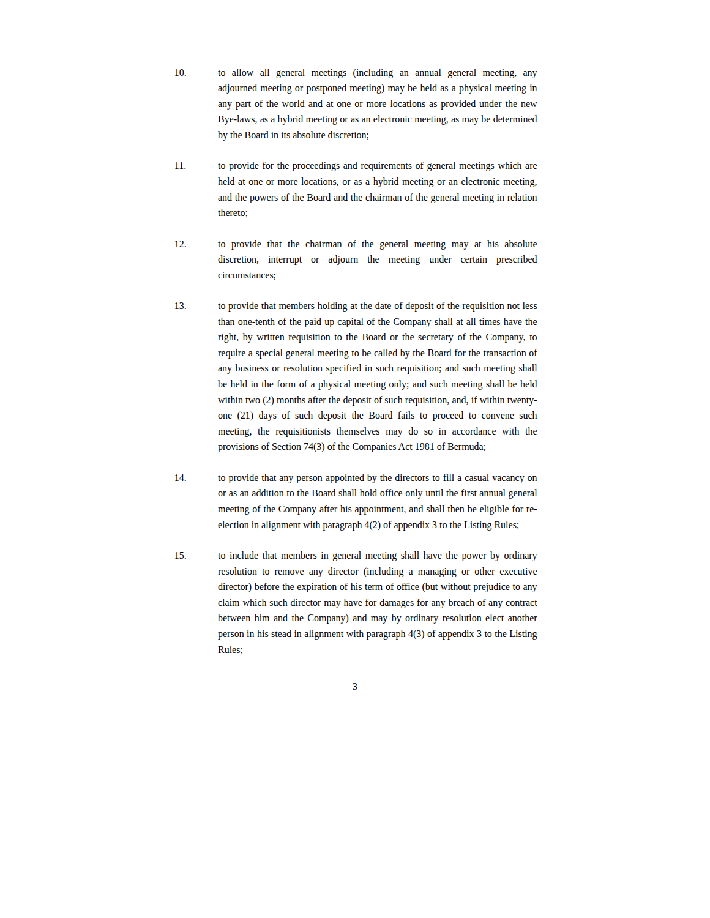10. to allow all general meetings (including an annual general meeting, any adjourned meeting or postponed meeting) may be held as a physical meeting in any part of the world and at one or more locations as provided under the new Bye-laws, as a hybrid meeting or as an electronic meeting, as may be determined by the Board in its absolute discretion;
11. to provide for the proceedings and requirements of general meetings which are held at one or more locations, or as a hybrid meeting or an electronic meeting, and the powers of the Board and the chairman of the general meeting in relation thereto;
12. to provide that the chairman of the general meeting may at his absolute discretion, interrupt or adjourn the meeting under certain prescribed circumstances;
13. to provide that members holding at the date of deposit of the requisition not less than one-tenth of the paid up capital of the Company shall at all times have the right, by written requisition to the Board or the secretary of the Company, to require a special general meeting to be called by the Board for the transaction of any business or resolution specified in such requisition; and such meeting shall be held in the form of a physical meeting only; and such meeting shall be held within two (2) months after the deposit of such requisition, and, if within twenty-one (21) days of such deposit the Board fails to proceed to convene such meeting, the requisitionists themselves may do so in accordance with the provisions of Section 74(3) of the Companies Act 1981 of Bermuda;
14. to provide that any person appointed by the directors to fill a casual vacancy on or as an addition to the Board shall hold office only until the first annual general meeting of the Company after his appointment, and shall then be eligible for re-election in alignment with paragraph 4(2) of appendix 3 to the Listing Rules;
15. to include that members in general meeting shall have the power by ordinary resolution to remove any director (including a managing or other executive director) before the expiration of his term of office (but without prejudice to any claim which such director may have for damages for any breach of any contract between him and the Company) and may by ordinary resolution elect another person in his stead in alignment with paragraph 4(3) of appendix 3 to the Listing Rules;
3